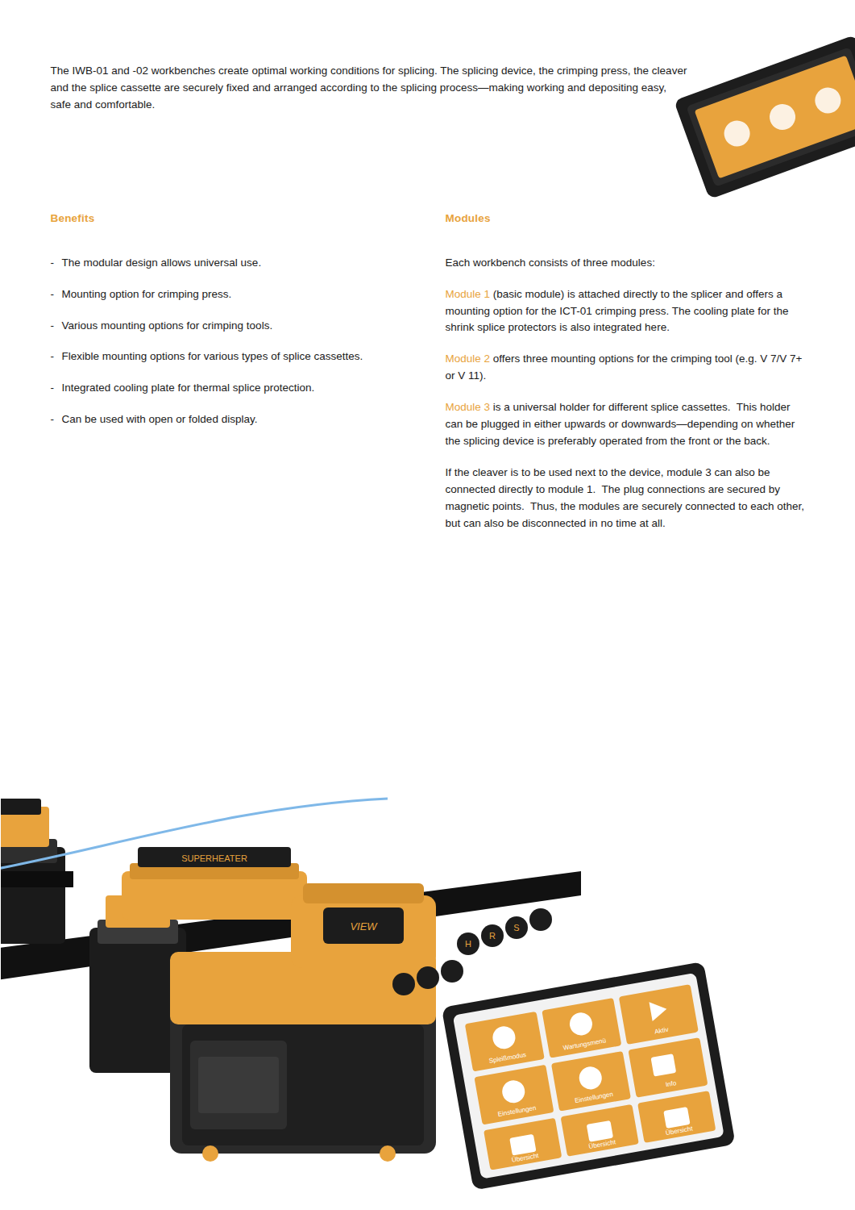The IWB-01 and -02 workbenches create optimal working conditions for splicing. The splicing device, the crimping press, the cleaver and the splice cassette are securely fixed and arranged according to the splicing process—making working and depositing easy, safe and comfortable.
Benefits
The modular design allows universal use.
Mounting option for crimping press.
Various mounting options for crimping tools.
Flexible mounting options for various types of splice cassettes.
Integrated cooling plate for thermal splice protection.
Can be used with open or folded display.
Modules
Each workbench consists of three modules:
Module 1 (basic module) is attached directly to the splicer and offers a mounting option for the ICT-01 crimping press. The cooling plate for the shrink splice protectors is also integrated here.
Module 2 offers three mounting options for the crimping tool (e.g. V 7/V 7+ or V 11).
Module 3 is a universal holder for different splice cassettes. This holder can be plugged in either upwards or downwards—depending on whether the splicing device is preferably operated from the front or the back.
If the cleaver is to be used next to the device, module 3 can also be connected directly to module 1. The plug connections are secured by magnetic points. Thus, the modules are securely connected to each other, but can also be disconnected in no time at all.
SUPERHEATER VIEW H R S Spleißmodus Wartungsmenü Aktiv Einstellungen Einstellungen Info Übersicht Übersicht Übersicht
Photograph of the IWB workbench with splicer, crimping press, cleaver and splice cassette holder, shown with the touchscreen display folded out.